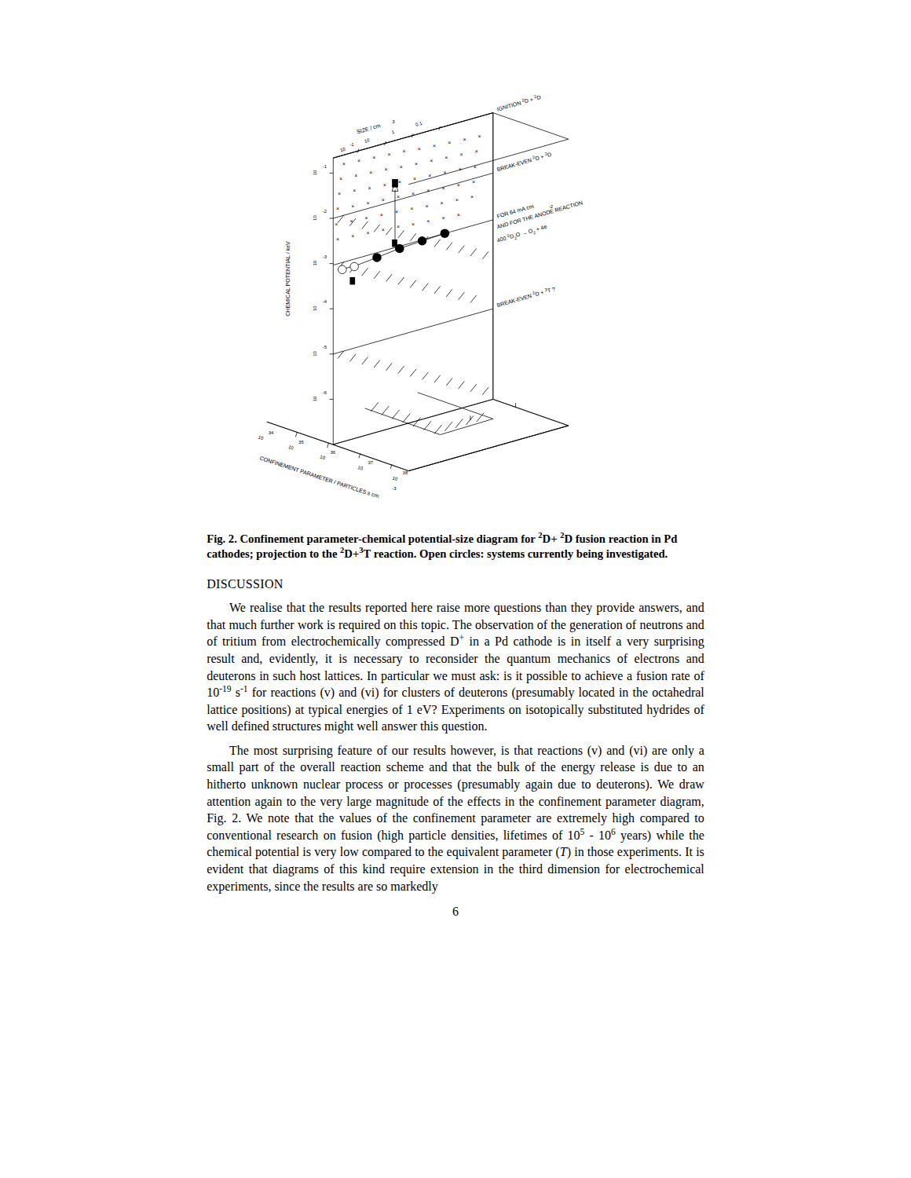10 -1 10 -2 10 -3 10 -4 10 -5 10 -6 CHEMICAL POTENTIAL / keV 10 -1 10 1 0.1 SIZE / cm 3 10 34 10 35 10 36 10 37 10 38 CONFINEMENT PARAMETER / PARTICLES s cm -3 IGNITION 2D + 2D BREAK-EVEN 2D + 2D ××× ××× ××× × ××× ××× ××× × ××× ××× ××× × ××× ××× ××× × ××× ××× ××× × ××× ××× ××× FOR 64 mA cm -2 AND FOR THE ANODE REACTION 400 2D2O → O2 + 4e BREAK-EVEN 2D + 3T ?
Fig. 2. Confinement parameter-chemical potential-size diagram for 2D+ 2D fusion reaction in Pd cathodes; projection to the 2D+3T reaction. Open circles: systems currently being investigated.
DISCUSSION
We realise that the results reported here raise more questions than they provide answers, and that much further work is required on this topic. The observation of the generation of neutrons and of tritium from electrochemically compressed D+ in a Pd cathode is in itself a very surprising result and, evidently, it is necessary to reconsider the quantum mechanics of electrons and deuterons in such host lattices. In particular we must ask: is it possible to achieve a fusion rate of 10-19 s-1 for reactions (v) and (vi) for clusters of deuterons (presumably located in the octahedral lattice positions) at typical energies of 1 eV? Experiments on isotopically substituted hydrides of well defined structures might well answer this question.
The most surprising feature of our results however, is that reactions (v) and (vi) are only a small part of the overall reaction scheme and that the bulk of the energy release is due to an hitherto unknown nuclear process or processes (presumably again due to deuterons). We draw attention again to the very large magnitude of the effects in the confinement parameter diagram, Fig. 2. We note that the values of the confinement parameter are extremely high compared to conventional research on fusion (high particle densities, lifetimes of 105 - 106 years) while the chemical potential is very low compared to the equivalent parameter (T) in those experiments. It is evident that diagrams of this kind require extension in the third dimension for electrochemical experiments, since the results are so markedly
6